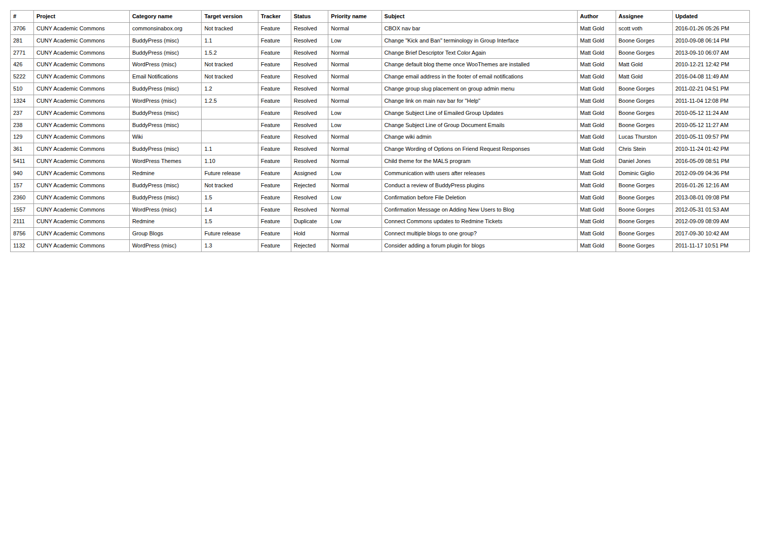Redmine-style issue listing
| # | Project | Category name | Target version | Tracker | Status | Priority name | Subject | Author | Assignee | Updated |
| --- | --- | --- | --- | --- | --- | --- | --- | --- | --- | --- |
| 3706 | CUNY Academic Commons | commonsinabox.org | Not tracked | Feature | Resolved | Normal | CBOX nav bar | Matt Gold | scott voth | 2016-01-26 05:26 PM |
| 281 | CUNY Academic Commons | BuddyPress (misc) | 1.1 | Feature | Resolved | Low | Change "Kick and Ban" terminology in Group Interface | Matt Gold | Boone Gorges | 2010-09-08 06:14 PM |
| 2771 | CUNY Academic Commons | BuddyPress (misc) | 1.5.2 | Feature | Resolved | Normal | Change Brief Descriptor Text Color Again | Matt Gold | Boone Gorges | 2013-09-10 06:07 AM |
| 426 | CUNY Academic Commons | WordPress (misc) | Not tracked | Feature | Resolved | Normal | Change default blog theme once WooThemes are installed | Matt Gold | Matt Gold | 2010-12-21 12:42 PM |
| 5222 | CUNY Academic Commons | Email Notifications | Not tracked | Feature | Resolved | Normal | Change email address in the footer of email notifications | Matt Gold | Matt Gold | 2016-04-08 11:49 AM |
| 510 | CUNY Academic Commons | BuddyPress (misc) | 1.2 | Feature | Resolved | Normal | Change group slug placement on group admin menu | Matt Gold | Boone Gorges | 2011-02-21 04:51 PM |
| 1324 | CUNY Academic Commons | WordPress (misc) | 1.2.5 | Feature | Resolved | Normal | Change link on main nav bar for "Help" | Matt Gold | Boone Gorges | 2011-11-04 12:08 PM |
| 237 | CUNY Academic Commons | BuddyPress (misc) | | Feature | Resolved | Low | Change Subject Line of Emailed Group Updates | Matt Gold | Boone Gorges | 2010-05-12 11:24 AM |
| 238 | CUNY Academic Commons | BuddyPress (misc) | | Feature | Resolved | Low | Change Subject Line of Group Document Emails | Matt Gold | Boone Gorges | 2010-05-12 11:27 AM |
| 129 | CUNY Academic Commons | Wiki | | Feature | Resolved | Normal | Change wiki admin | Matt Gold | Lucas Thurston | 2010-05-11 09:57 PM |
| 361 | CUNY Academic Commons | BuddyPress (misc) | 1.1 | Feature | Resolved | Normal | Change Wording of Options on Friend Request Responses | Matt Gold | Chris Stein | 2010-11-24 01:42 PM |
| 5411 | CUNY Academic Commons | WordPress Themes | 1.10 | Feature | Resolved | Normal | Child theme for the MALS program | Matt Gold | Daniel Jones | 2016-05-09 08:51 PM |
| 940 | CUNY Academic Commons | Redmine | Future release | Feature | Assigned | Low | Communication with users after releases | Matt Gold | Dominic Giglio | 2012-09-09 04:36 PM |
| 157 | CUNY Academic Commons | BuddyPress (misc) | Not tracked | Feature | Rejected | Normal | Conduct a review of BuddyPress plugins | Matt Gold | Boone Gorges | 2016-01-26 12:16 AM |
| 2360 | CUNY Academic Commons | BuddyPress (misc) | 1.5 | Feature | Resolved | Low | Confirmation before File Deletion | Matt Gold | Boone Gorges | 2013-08-01 09:08 PM |
| 1557 | CUNY Academic Commons | WordPress (misc) | 1.4 | Feature | Resolved | Normal | Confirmation Message on Adding New Users to Blog | Matt Gold | Boone Gorges | 2012-05-31 01:53 AM |
| 2111 | CUNY Academic Commons | Redmine | 1.5 | Feature | Duplicate | Low | Connect Commons updates to Redmine Tickets | Matt Gold | Boone Gorges | 2012-09-09 08:09 AM |
| 8756 | CUNY Academic Commons | Group Blogs | Future release | Feature | Hold | Normal | Connect multiple blogs to one group? | Matt Gold | Boone Gorges | 2017-09-30 10:42 AM |
| 1132 | CUNY Academic Commons | WordPress (misc) | 1.3 | Feature | Rejected | Normal | Consider adding a forum plugin for blogs | Matt Gold | Boone Gorges | 2011-11-17 10:51 PM |